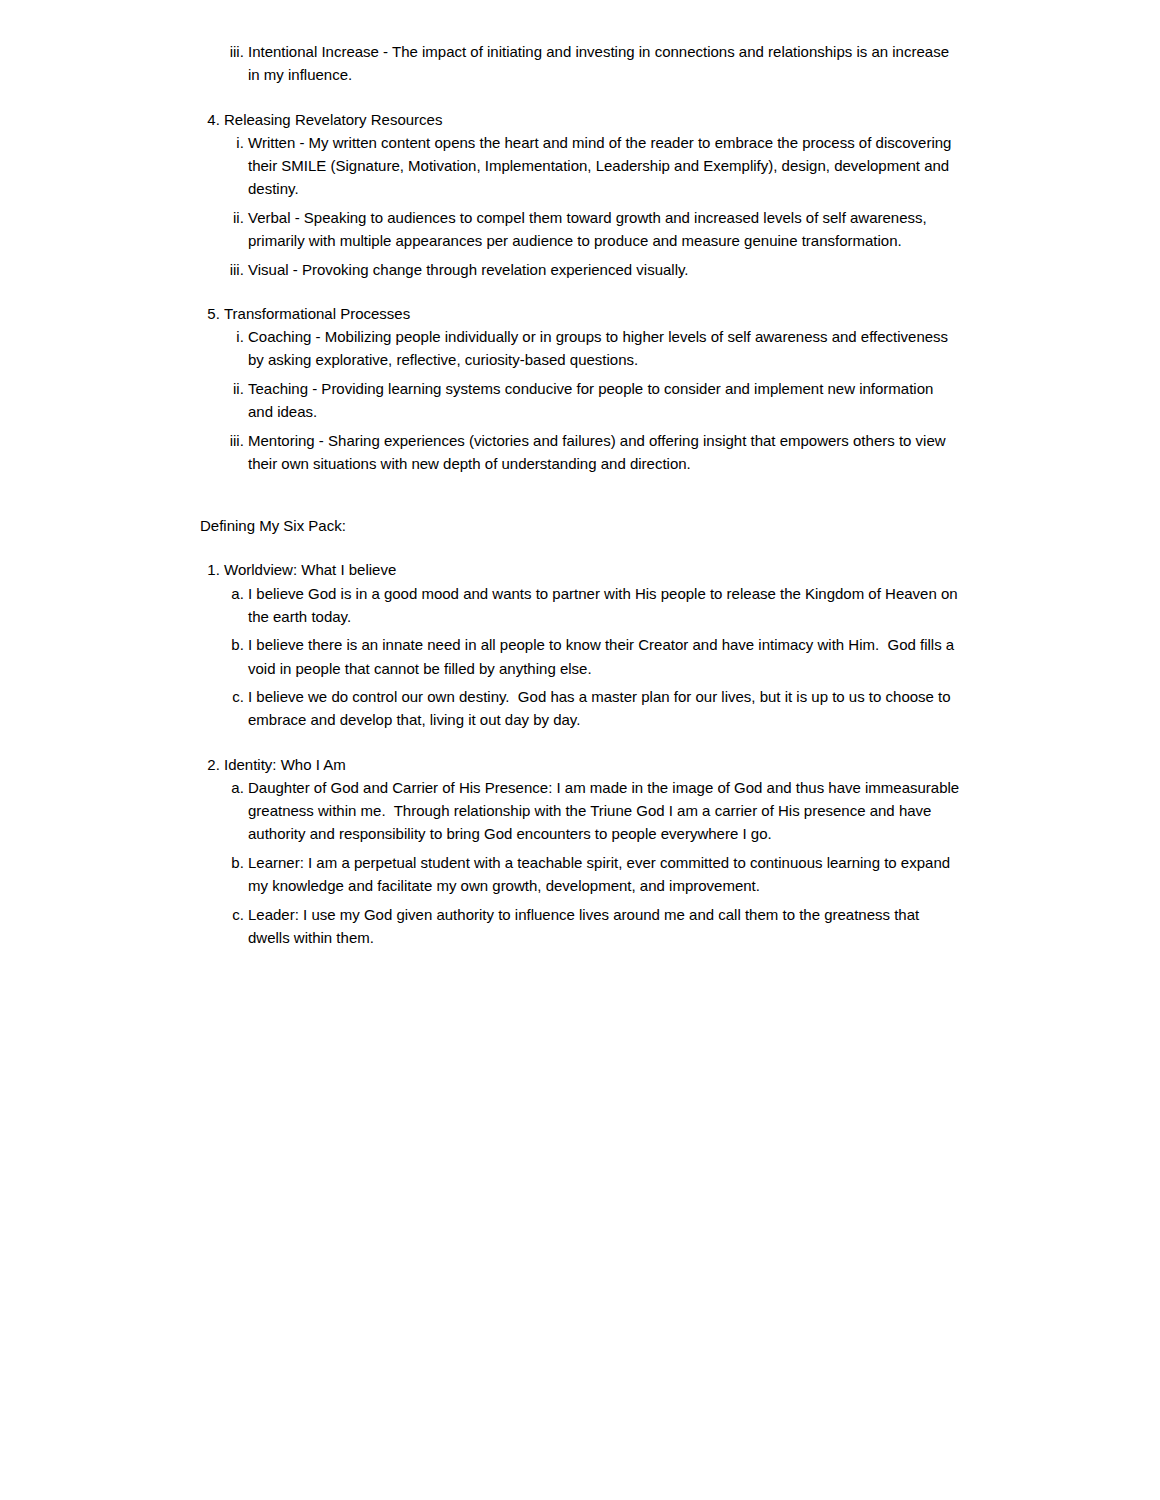Intentional Increase - The impact of initiating and investing in connections and relationships is an increase in my influence.
Releasing Revelatory Resources
Written - My written content opens the heart and mind of the reader to embrace the process of discovering their SMILE (Signature, Motivation, Implementation, Leadership and Exemplify), design, development and destiny.
Verbal - Speaking to audiences to compel them toward growth and increased levels of self awareness, primarily with multiple appearances per audience to produce and measure genuine transformation.
Visual - Provoking change through revelation experienced visually.
Transformational Processes
Coaching - Mobilizing people individually or in groups to higher levels of self awareness and effectiveness by asking explorative, reflective, curiosity-based questions.
Teaching - Providing learning systems conducive for people to consider and implement new information and ideas.
Mentoring - Sharing experiences (victories and failures) and offering insight that empowers others to view their own situations with new depth of understanding and direction.
Defining My Six Pack:
Worldview: What I believe
I believe God is in a good mood and wants to partner with His people to release the Kingdom of Heaven on the earth today.
I believe there is an innate need in all people to know their Creator and have intimacy with Him. God fills a void in people that cannot be filled by anything else.
I believe we do control our own destiny. God has a master plan for our lives, but it is up to us to choose to embrace and develop that, living it out day by day.
Identity: Who I Am
Daughter of God and Carrier of His Presence: I am made in the image of God and thus have immeasurable greatness within me. Through relationship with the Triune God I am a carrier of His presence and have authority and responsibility to bring God encounters to people everywhere I go.
Learner: I am a perpetual student with a teachable spirit, ever committed to continuous learning to expand my knowledge and facilitate my own growth, development, and improvement.
Leader: I use my God given authority to influence lives around me and call them to the greatness that dwells within them.